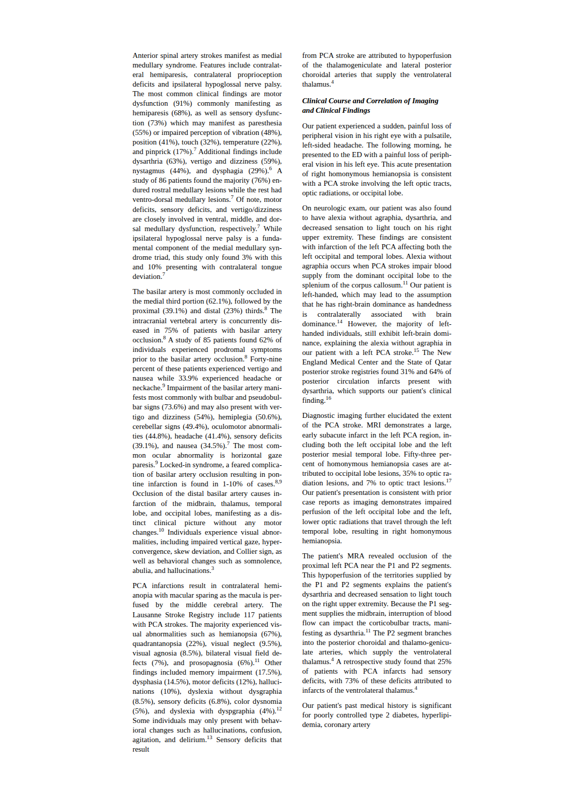Anterior spinal artery strokes manifest as medial medullary syndrome. Features include contralateral hemiparesis, contralateral proprioception deficits and ipsilateral hypoglossal nerve palsy. The most common clinical findings are motor dysfunction (91%) commonly manifesting as hemiparesis (68%), as well as sensory dysfunction (73%) which may manifest as paresthesia (55%) or impaired perception of vibration (48%), position (41%), touch (32%), temperature (22%), and pinprick (17%).7 Additional findings include dysarthria (63%), vertigo and dizziness (59%), nystagmus (44%), and dysphagia (29%).6 A study of 86 patients found the majority (76%) endured rostral medullary lesions while the rest had ventro-dorsal medullary lesions.7 Of note, motor deficits, sensory deficits, and vertigo/dizziness are closely involved in ventral, middle, and dorsal medullary dysfunction, respectively.7 While ipsilateral hypoglossal nerve palsy is a fundamental component of the medial medullary syndrome triad, this study only found 3% with this and 10% presenting with contralateral tongue deviation.7
The basilar artery is most commonly occluded in the medial third portion (62.1%), followed by the proximal (39.1%) and distal (23%) thirds.8 The intracranial vertebral artery is concurrently diseased in 75% of patients with basilar artery occlusion.8 A study of 85 patients found 62% of individuals experienced prodromal symptoms prior to the basilar artery occlusion.8 Forty-nine percent of these patients experienced vertigo and nausea while 33.9% experienced headache or neckache.9 Impairment of the basilar artery manifests most commonly with bulbar and pseudobulbar signs (73.6%) and may also present with vertigo and dizziness (54%), hemiplegia (50.6%), cerebellar signs (49.4%), oculomotor abnormalities (44.8%), headache (41.4%), sensory deficits (39.1%), and nausea (34.5%).7 The most common ocular abnormality is horizontal gaze paresis.9 Locked-in syndrome, a feared complication of basilar artery occlusion resulting in pontine infarction is found in 1-10% of cases.8,9 Occlusion of the distal basilar artery causes infarction of the midbrain, thalamus, temporal lobe, and occipital lobes, manifesting as a distinct clinical picture without any motor changes.10 Individuals experience visual abnormalities, including impaired vertical gaze, hyperconvergence, skew deviation, and Collier sign, as well as behavioral changes such as somnolence, abulia, and hallucinations.3
PCA infarctions result in contralateral hemianopia with macular sparing as the macula is perfused by the middle cerebral artery. The Lausanne Stroke Registry include 117 patients with PCA strokes. The majority experienced visual abnormalities such as hemianopsia (67%), quadrantanopsia (22%), visual neglect (9.5%), visual agnosia (8.5%), bilateral visual field defects (7%), and prosopagnosia (6%).11 Other findings included memory impairment (17.5%), dysphasia (14.5%), motor deficits (12%), hallucinations (10%), dyslexia without dysgraphia (8.5%), sensory deficits (6.8%), color dysnomia (5%), and dyslexia with dyspgraphia (4%).12 Some individuals may only present with behavioral changes such as hallucinations, confusion, agitation, and delirium.13 Sensory deficits that result
from PCA stroke are attributed to hypoperfusion of the thalamogeniculate and lateral posterior choroidal arteries that supply the ventrolateral thalamus.4
Clinical Course and Correlation of Imaging and Clinical Findings
Our patient experienced a sudden, painful loss of peripheral vision in his right eye with a pulsatile, left-sided headache. The following morning, he presented to the ED with a painful loss of peripheral vision in his left eye. This acute presentation of right homonymous hemianopsia is consistent with a PCA stroke involving the left optic tracts, optic radiations, or occipital lobe.
On neurologic exam, our patient was also found to have alexia without agraphia, dysarthria, and decreased sensation to light touch on his right upper extremity. These findings are consistent with infarction of the left PCA affecting both the left occipital and temporal lobes. Alexia without agraphia occurs when PCA strokes impair blood supply from the dominant occipital lobe to the splenium of the corpus callosum.11 Our patient is left-handed, which may lead to the assumption that he has right-brain dominance as handedness is contralaterally associated with brain dominance.14 However, the majority of left-handed individuals, still exhibit left-brain dominance, explaining the alexia without agraphia in our patient with a left PCA stroke.15 The New England Medical Center and the State of Qatar posterior stroke registries found 31% and 64% of posterior circulation infarcts present with dysarthria, which supports our patient's clinical finding.16
Diagnostic imaging further elucidated the extent of the PCA stroke. MRI demonstrates a large, early subacute infarct in the left PCA region, including both the left occipital lobe and the left posterior mesial temporal lobe. Fifty-three percent of homonymous hemianopsia cases are attributed to occipital lobe lesions, 35% to optic radiation lesions, and 7% to optic tract lesions.17 Our patient's presentation is consistent with prior case reports as imaging demonstrates impaired perfusion of the left occipital lobe and the left, lower optic radiations that travel through the left temporal lobe, resulting in right homonymous hemianopsia.
The patient's MRA revealed occlusion of the proximal left PCA near the P1 and P2 segments. This hypoperfusion of the territories supplied by the P1 and P2 segments explains the patient's dysarthria and decreased sensation to light touch on the right upper extremity. Because the P1 segment supplies the midbrain, interruption of blood flow can impact the corticobulbar tracts, manifesting as dysarthria.11 The P2 segment branches into the posterior choroidal and thalamo-geniculate arteries, which supply the ventrolateral thalamus.4 A retrospective study found that 25% of patients with PCA infarcts had sensory deficits, with 73% of these deficits attributed to infarcts of the ventrolateral thalamus.4
Our patient's past medical history is significant for poorly controlled type 2 diabetes, hyperlipidemia, coronary artery